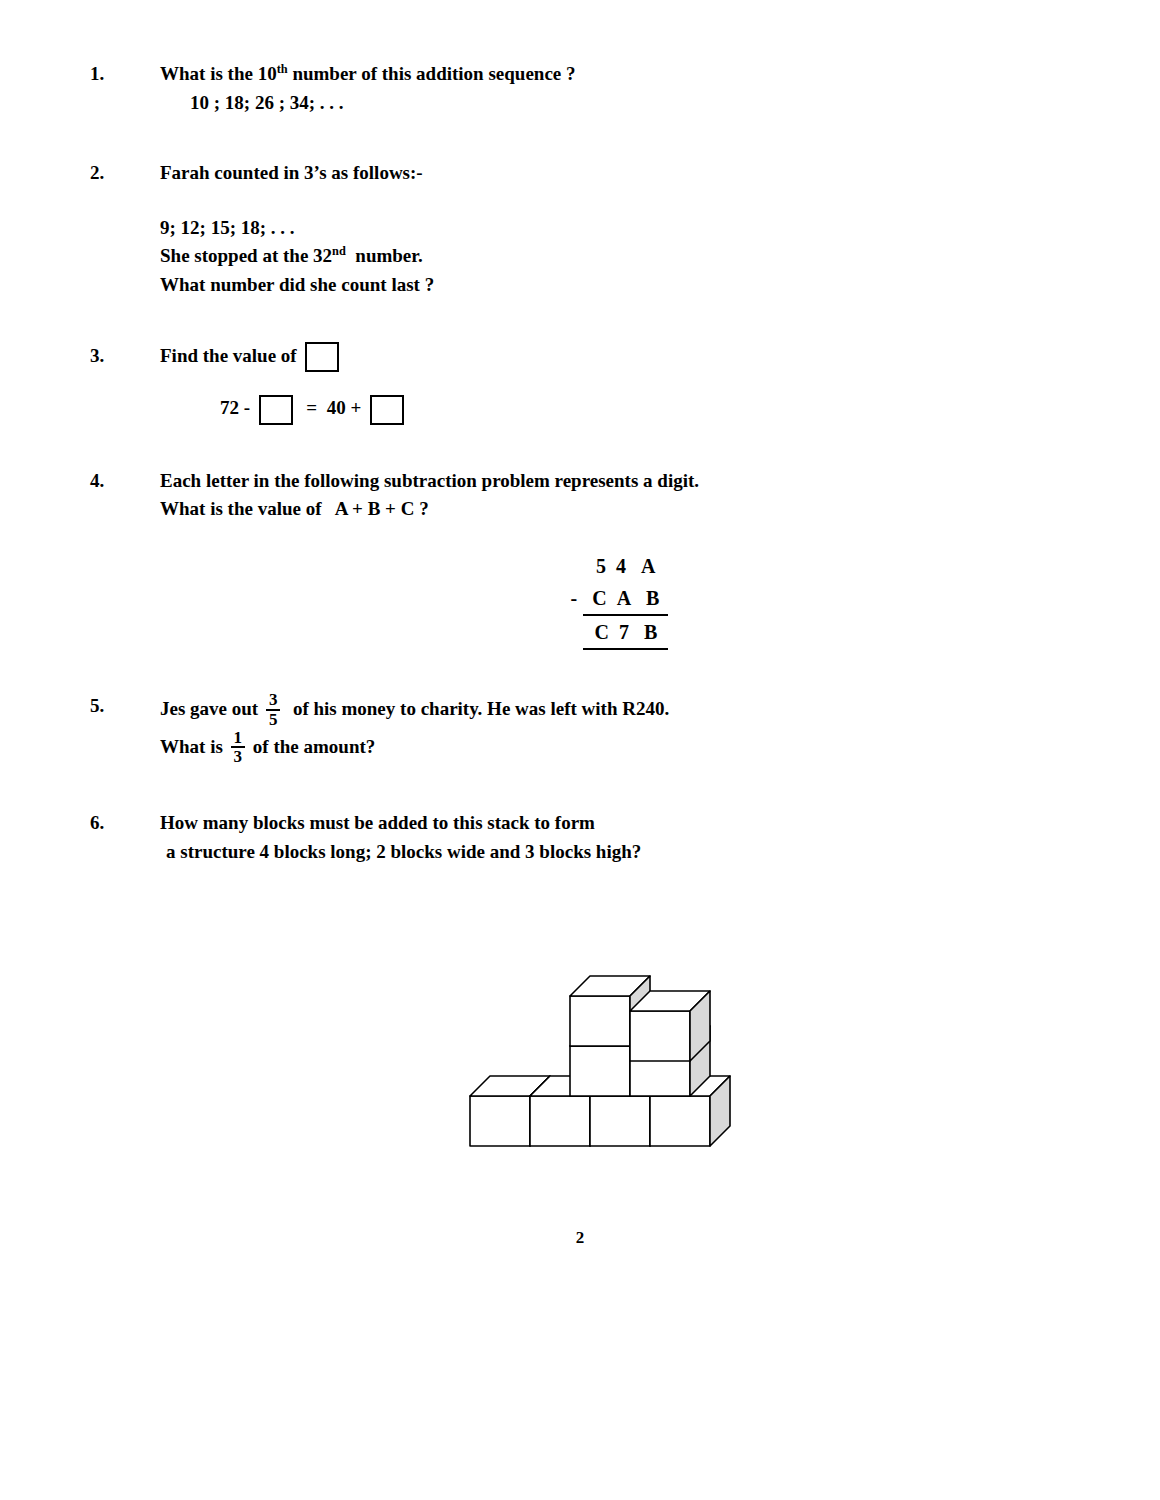1. What is the 10th number of this addition sequence ?
10 ; 18; 26 ; 34; . . .
2. Farah counted in 3’s as follows:-
9; 12; 15; 18; . . .
She stopped at the 32nd number.
What number did she count last ?
3. Find the value of
72 - = 40 +
4. Each letter in the following subtraction problem represents a digit.
What is the value of A + B + C ?
| | 5 4 A |
| - | C A B |
| | C 7 B |
5. Jes gave out 35 of his money to charity. He was left with R240.
What is 13 of the amount?
6. How many blocks must be added to this stack to form
a structure 4 blocks long; 2 blocks wide and 3 blocks high?
2